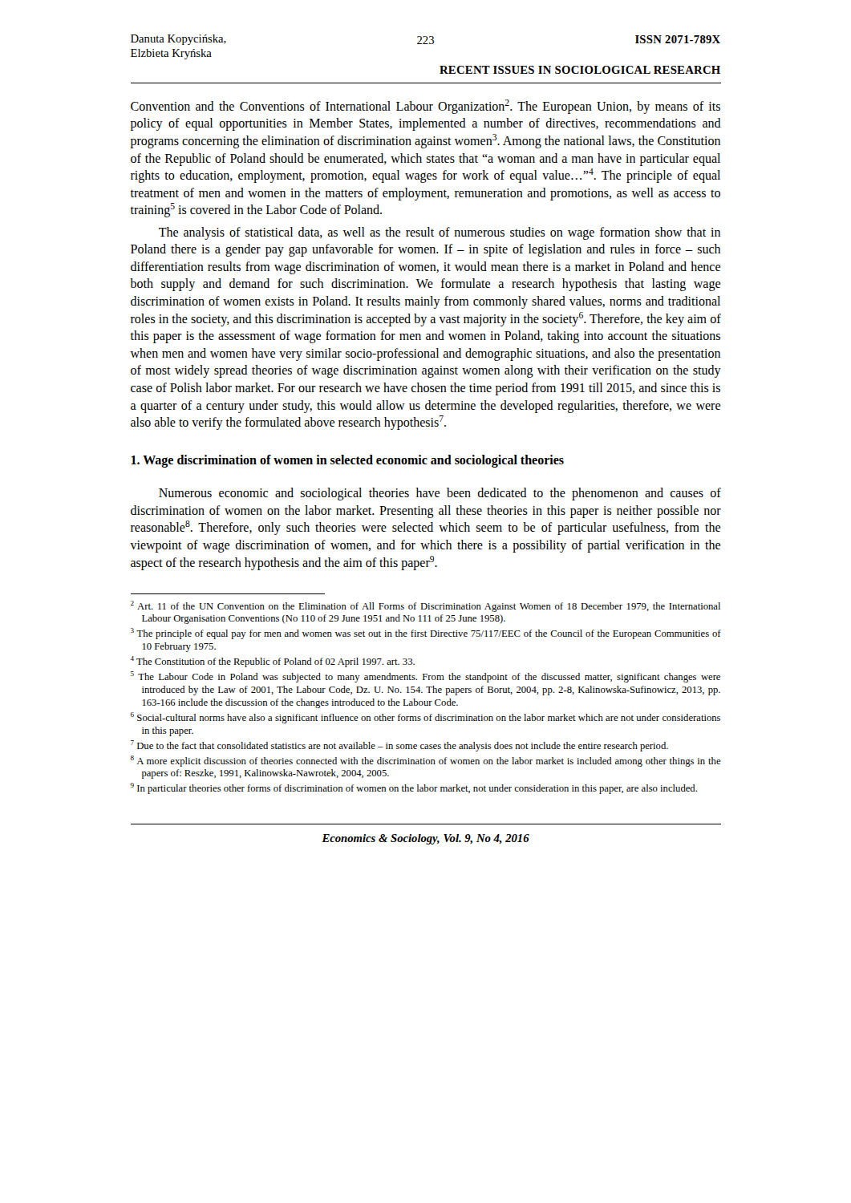Danuta Kopycińska,
Elzbieta Kryńska
223
ISSN 2071-789X
RECENT ISSUES IN SOCIOLOGICAL RESEARCH
Convention and the Conventions of International Labour Organization2. The European Union, by means of its policy of equal opportunities in Member States, implemented a number of directives, recommendations and programs concerning the elimination of discrimination against women3. Among the national laws, the Constitution of the Republic of Poland should be enumerated, which states that “a woman and a man have in particular equal rights to education, employment, promotion, equal wages for work of equal value…”4. The principle of equal treatment of men and women in the matters of employment, remuneration and promotions, as well as access to training5 is covered in the Labor Code of Poland.
The analysis of statistical data, as well as the result of numerous studies on wage formation show that in Poland there is a gender pay gap unfavorable for women. If – in spite of legislation and rules in force – such differentiation results from wage discrimination of women, it would mean there is a market in Poland and hence both supply and demand for such discrimination. We formulate a research hypothesis that lasting wage discrimination of women exists in Poland. It results mainly from commonly shared values, norms and traditional roles in the society, and this discrimination is accepted by a vast majority in the society6. Therefore, the key aim of this paper is the assessment of wage formation for men and women in Poland, taking into account the situations when men and women have very similar socio-professional and demographic situations, and also the presentation of most widely spread theories of wage discrimination against women along with their verification on the study case of Polish labor market. For our research we have chosen the time period from 1991 till 2015, and since this is a quarter of a century under study, this would allow us determine the developed regularities, therefore, we were also able to verify the formulated above research hypothesis7.
1. Wage discrimination of women in selected economic and sociological theories
Numerous economic and sociological theories have been dedicated to the phenomenon and causes of discrimination of women on the labor market. Presenting all these theories in this paper is neither possible nor reasonable8. Therefore, only such theories were selected which seem to be of particular usefulness, from the viewpoint of wage discrimination of women, and for which there is a possibility of partial verification in the aspect of the research hypothesis and the aim of this paper9.
2 Art. 11 of the UN Convention on the Elimination of All Forms of Discrimination Against Women of 18 December 1979, the International Labour Organisation Conventions (No 110 of 29 June 1951 and No 111 of 25 June 1958).
3 The principle of equal pay for men and women was set out in the first Directive 75/117/EEC of the Council of the European Communities of 10 February 1975.
4 The Constitution of the Republic of Poland of 02 April 1997. art. 33.
5 The Labour Code in Poland was subjected to many amendments. From the standpoint of the discussed matter, significant changes were introduced by the Law of 2001, The Labour Code, Dz. U. No. 154. The papers of Borut, 2004, pp. 2-8, Kalinowska-Sufinowicz, 2013, pp. 163-166 include the discussion of the changes introduced to the Labour Code.
6 Social-cultural norms have also a significant influence on other forms of discrimination on the labor market which are not under considerations in this paper.
7 Due to the fact that consolidated statistics are not available – in some cases the analysis does not include the entire research period.
8 A more explicit discussion of theories connected with the discrimination of women on the labor market is included among other things in the papers of: Reszke, 1991, Kalinowska-Nawrotek, 2004, 2005.
9 In particular theories other forms of discrimination of women on the labor market, not under consideration in this paper, are also included.
Economics & Sociology, Vol. 9, No 4, 2016